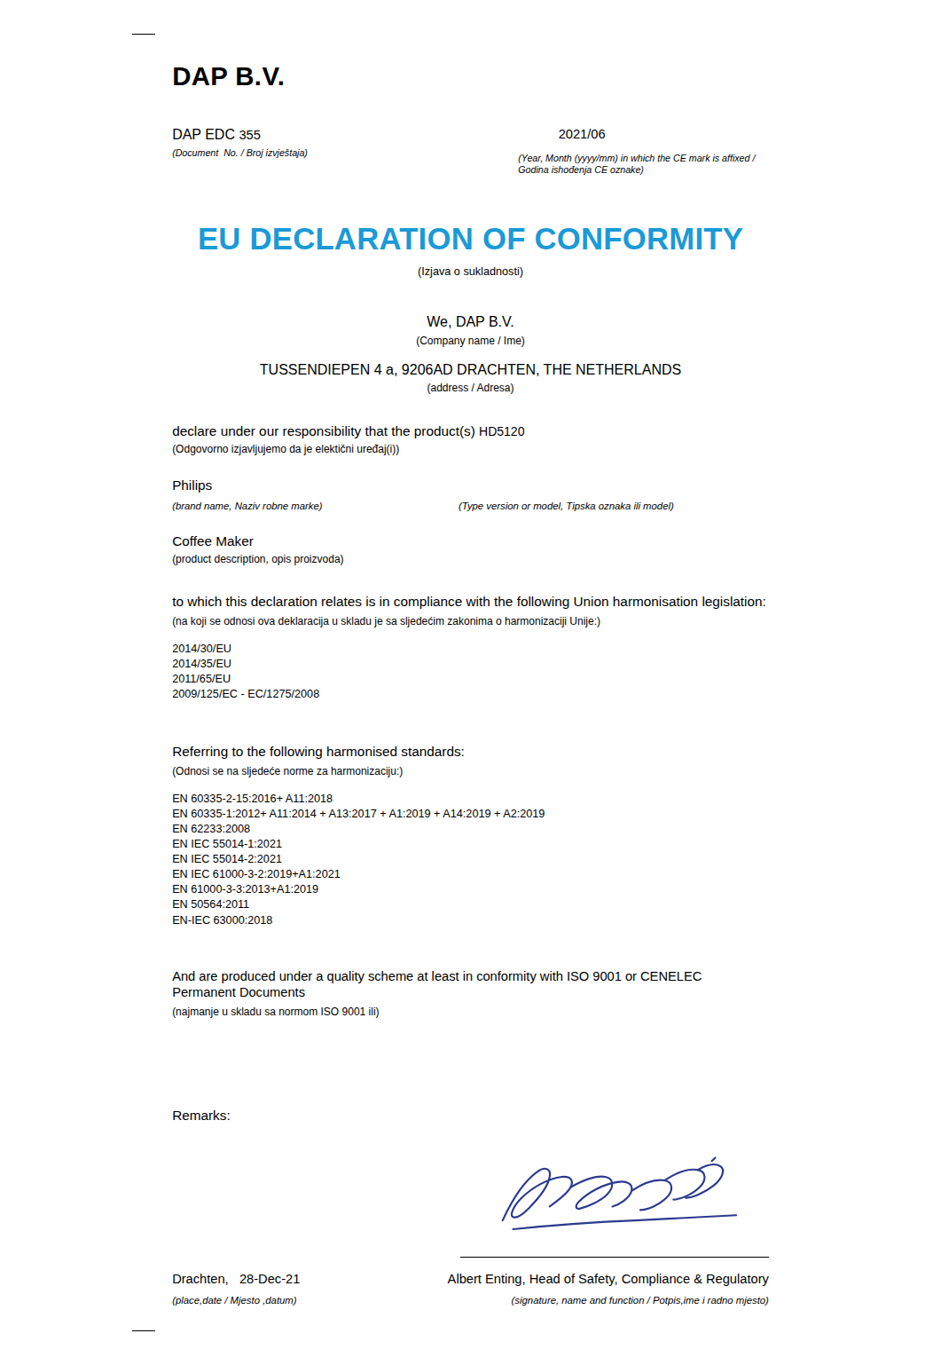DAP B.V.
DAP EDC 355
(Document No. / Broj izvještaja)
2021/06
(Year, Month (yyyy/mm) in which the CE mark is affixed / Godina ishođenja CE oznake)
EU DECLARATION OF CONFORMITY
(Izjava o sukladnosti)
We, DAP B.V.
(Company name / Ime)
TUSSENDIEPEN 4 a, 9206AD DRACHTEN, THE NETHERLANDS
(address / Adresa)
declare under our responsibility that the product(s) HD5120
(Odgovorno izjavljujemo da je elektični uređaj(i))
Philips
(brand name, Naziv robne marke)
(Type version or model, Tipska oznaka ili model)
Coffee Maker
(product description, opis proizvoda)
to which this declaration relates is in compliance with the following Union harmonisation legislation:
(na koji se odnosi ova deklaracija u skladu je sa sljedećim zakonima o harmonizaciji Unije:)
2014/30/EU
2014/35/EU
2011/65/EU
2009/125/EC - EC/1275/2008
Referring to the following harmonised standards:
(Odnosi se na sljedeće norme za harmonizaciju:)
EN 60335-2-15:2016+ A11:2018
EN 60335-1:2012+ A11:2014 + A13:2017 + A1:2019 + A14:2019 + A2:2019
EN 62233:2008
EN IEC 55014-1:2021
EN IEC 55014-2:2021
EN IEC 61000-3-2:2019+A1:2021
EN 61000-3-3:2013+A1:2019
EN 50564:2011
EN-IEC 63000:2018
And are produced under a quality scheme at least in conformity with ISO 9001 or CENELEC Permanent Documents
(najmanje u skladu sa normom ISO 9001 ili)
Remarks:
Drachten, 28-Dec-21
(place,date / Mjesto ,datum)
Albert Enting, Head of Safety, Compliance & Regulatory
(signature, name and function / Potpis,ime i radno mjesto)